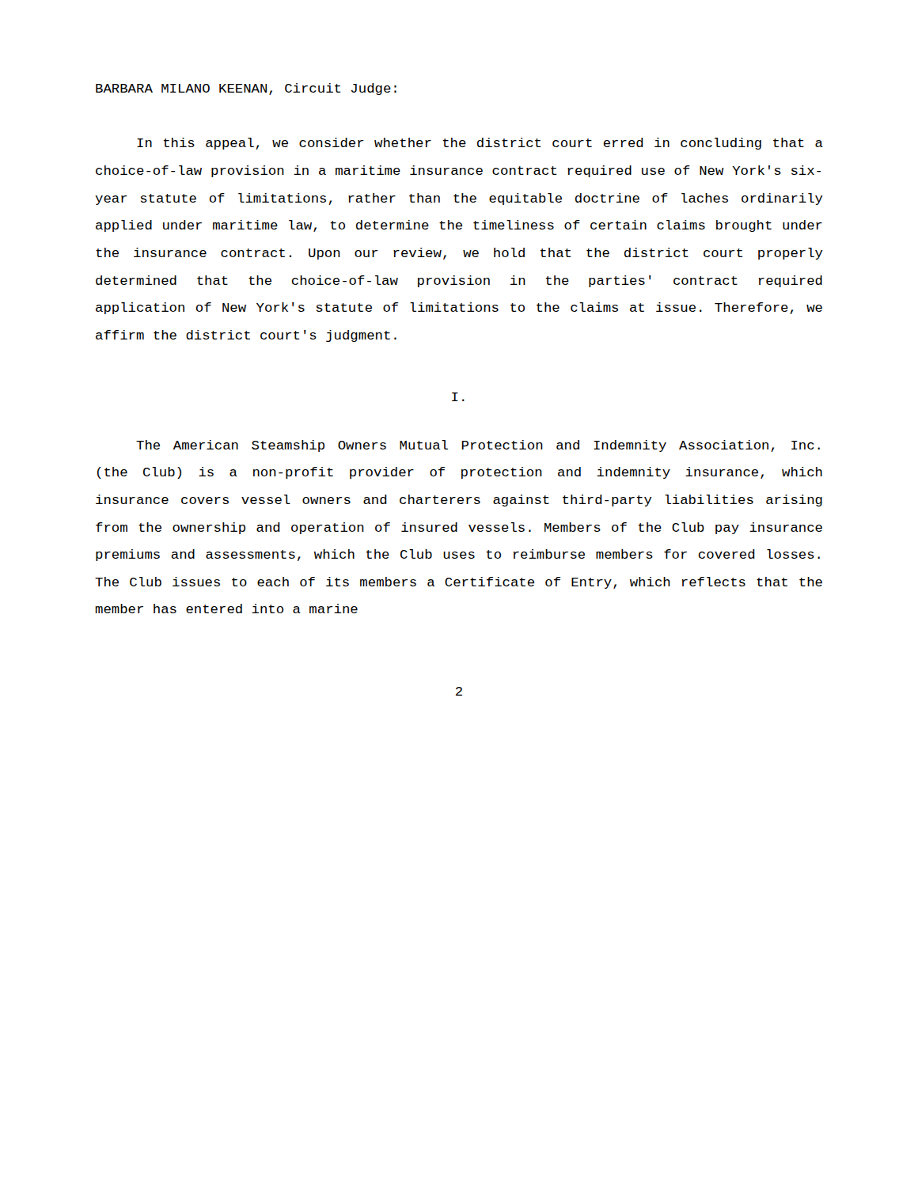BARBARA MILANO KEENAN, Circuit Judge:
In this appeal, we consider whether the district court erred in concluding that a choice-of-law provision in a maritime insurance contract required use of New York's six-year statute of limitations, rather than the equitable doctrine of laches ordinarily applied under maritime law, to determine the timeliness of certain claims brought under the insurance contract. Upon our review, we hold that the district court properly determined that the choice-of-law provision in the parties' contract required application of New York's statute of limitations to the claims at issue. Therefore, we affirm the district court's judgment.
I.
The American Steamship Owners Mutual Protection and Indemnity Association, Inc. (the Club) is a non-profit provider of protection and indemnity insurance, which insurance covers vessel owners and charterers against third-party liabilities arising from the ownership and operation of insured vessels. Members of the Club pay insurance premiums and assessments, which the Club uses to reimburse members for covered losses. The Club issues to each of its members a Certificate of Entry, which reflects that the member has entered into a marine
2